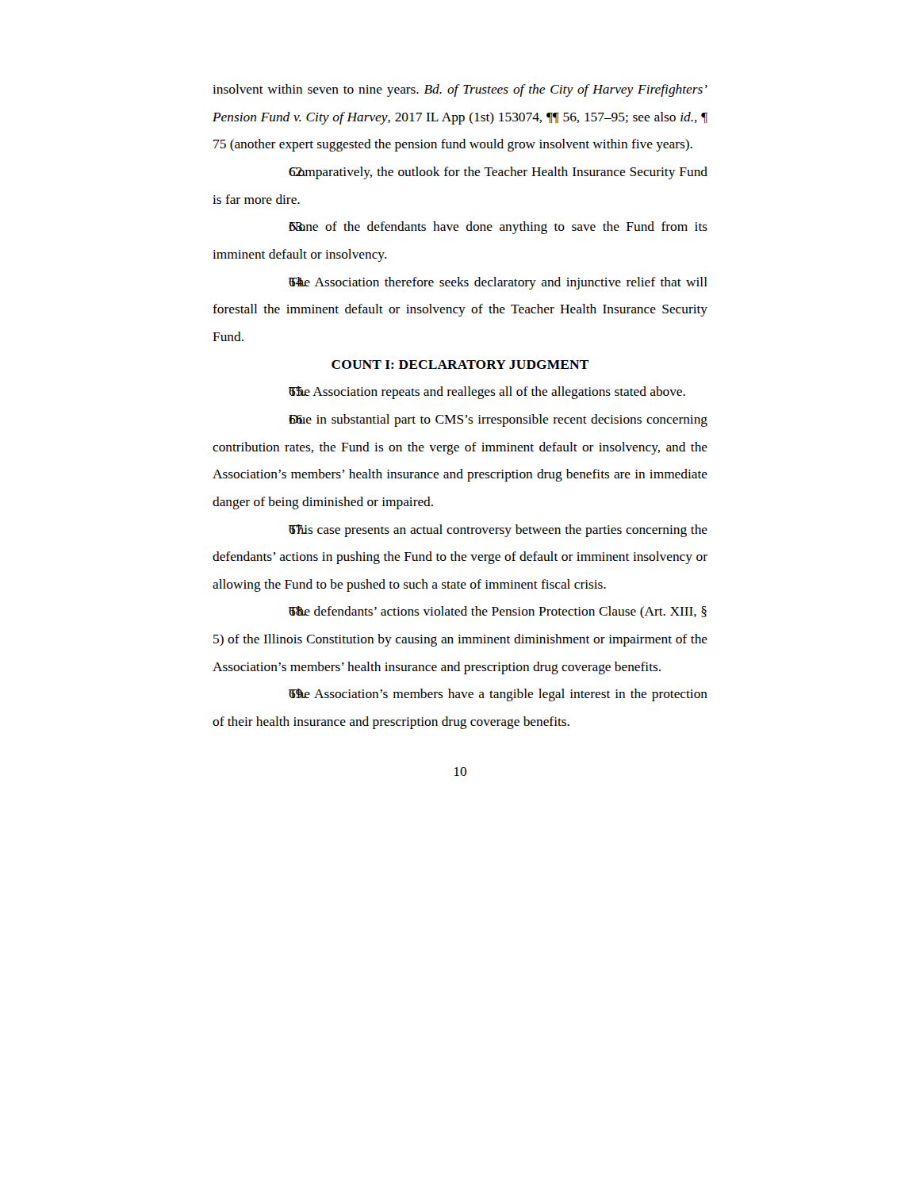insolvent within seven to nine years. Bd. of Trustees of the City of Harvey Firefighters’ Pension Fund v. City of Harvey, 2017 IL App (1st) 153074, ¶¶ 56, 157–95; see also id., ¶ 75 (another expert suggested the pension fund would grow insolvent within five years).
62. Comparatively, the outlook for the Teacher Health Insurance Security Fund is far more dire.
63. None of the defendants have done anything to save the Fund from its imminent default or insolvency.
64. The Association therefore seeks declaratory and injunctive relief that will forestall the imminent default or insolvency of the Teacher Health Insurance Security Fund.
COUNT I: DECLARATORY JUDGMENT
65. The Association repeats and realleges all of the allegations stated above.
66. Due in substantial part to CMS’s irresponsible recent decisions concerning contribution rates, the Fund is on the verge of imminent default or insolvency, and the Association’s members’ health insurance and prescription drug benefits are in immediate danger of being diminished or impaired.
67. This case presents an actual controversy between the parties concerning the defendants’ actions in pushing the Fund to the verge of default or imminent insolvency or allowing the Fund to be pushed to such a state of imminent fiscal crisis.
68. The defendants’ actions violated the Pension Protection Clause (Art. XIII, § 5) of the Illinois Constitution by causing an imminent diminishment or impairment of the Association’s members’ health insurance and prescription drug coverage benefits.
69. The Association’s members have a tangible legal interest in the protection of their health insurance and prescription drug coverage benefits.
10